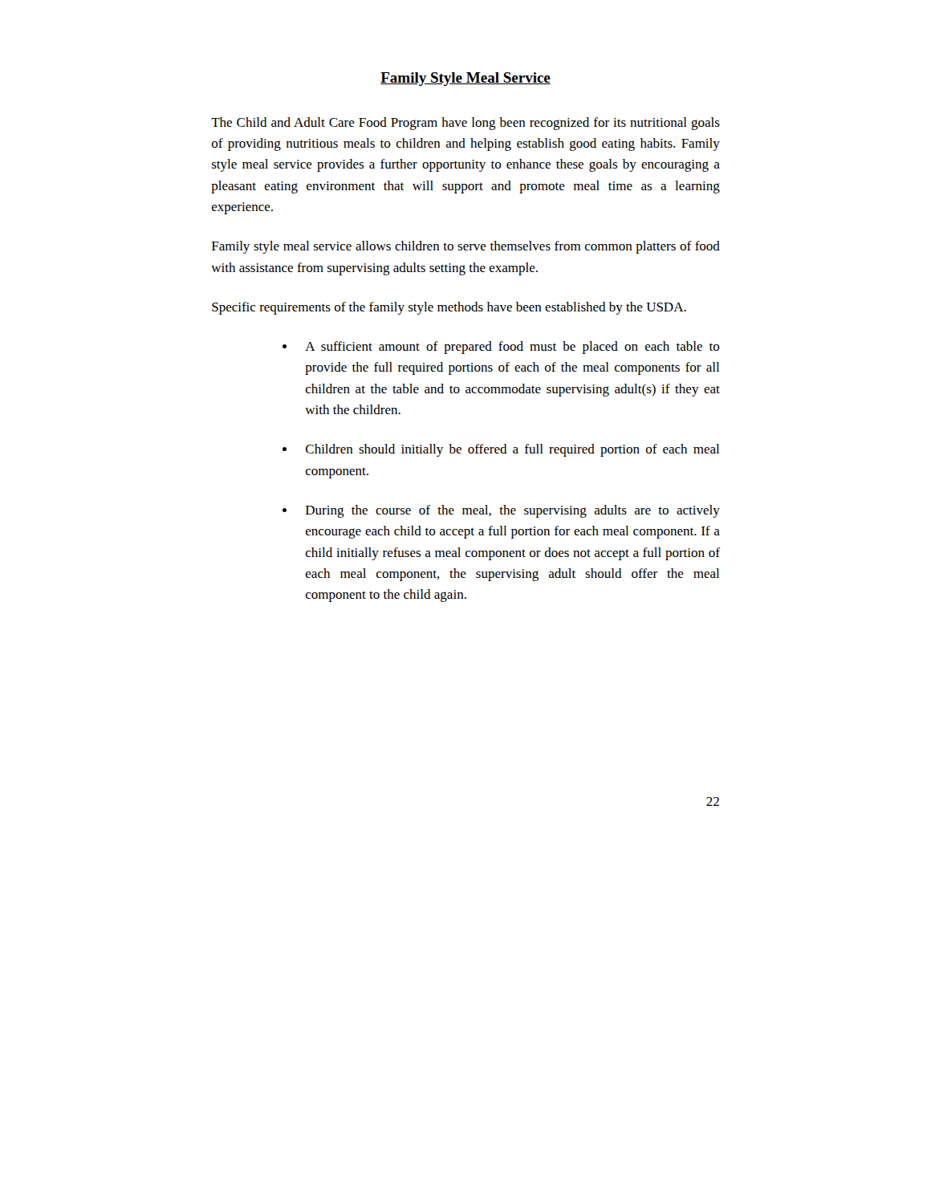Family Style Meal Service
The Child and Adult Care Food Program have long been recognized for its nutritional goals of providing nutritious meals to children and helping establish good eating habits. Family style meal service provides a further opportunity to enhance these goals by encouraging a pleasant eating environment that will support and promote meal time as a learning experience.
Family style meal service allows children to serve themselves from common platters of food with assistance from supervising adults setting the example.
Specific requirements of the family style methods have been established by the USDA.
A sufficient amount of prepared food must be placed on each table to provide the full required portions of each of the meal components for all children at the table and to accommodate supervising adult(s) if they eat with the children.
Children should initially be offered a full required portion of each meal component.
During the course of the meal, the supervising adults are to actively encourage each child to accept a full portion for each meal component. If a child initially refuses a meal component or does not accept a full portion of each meal component, the supervising adult should offer the meal component to the child again.
22